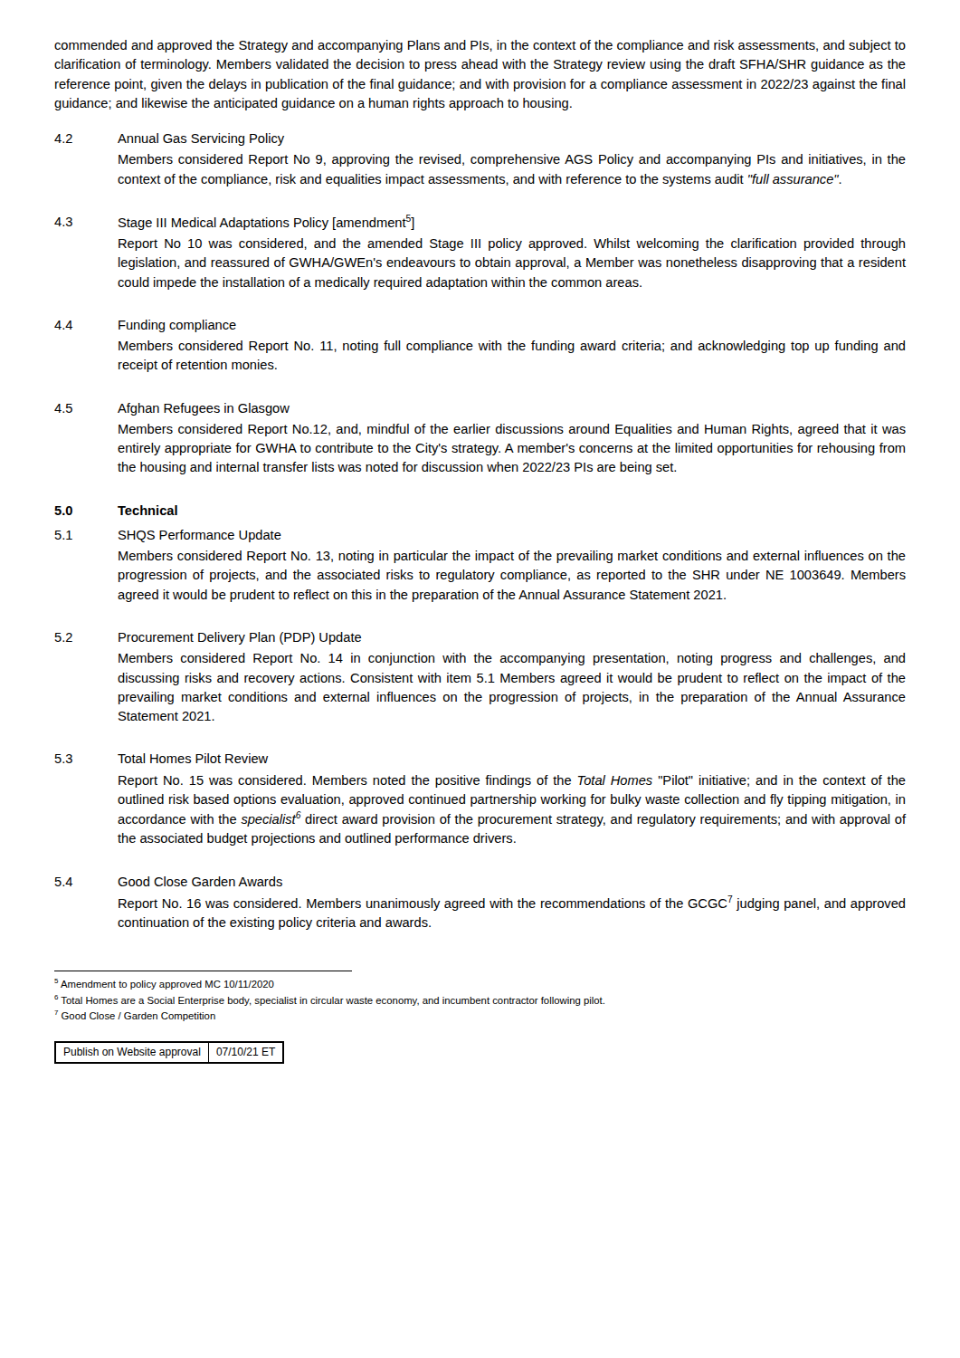commended and approved the Strategy and accompanying Plans and PIs, in the context of the compliance and risk assessments, and subject to clarification of terminology. Members validated the decision to press ahead with the Strategy review using the draft SFHA/SHR guidance as the reference point, given the delays in publication of the final guidance; and with provision for a compliance assessment in 2022/23 against the final guidance; and likewise the anticipated guidance on a human rights approach to housing.
4.2
Annual Gas Servicing Policy
Members considered Report No 9, approving the revised, comprehensive AGS Policy and accompanying PIs and initiatives, in the context of the compliance, risk and equalities impact assessments, and with reference to the systems audit "full assurance".
4.3
Stage III Medical Adaptations Policy [amendment5]
Report No 10 was considered, and the amended Stage III policy approved. Whilst welcoming the clarification provided through legislation, and reassured of GWHA/GWEn's endeavours to obtain approval, a Member was nonetheless disapproving that a resident could impede the installation of a medically required adaptation within the common areas.
4.4
Funding compliance
Members considered Report No. 11, noting full compliance with the funding award criteria; and acknowledging top up funding and receipt of retention monies.
4.5
Afghan Refugees in Glasgow
Members considered Report No.12, and, mindful of the earlier discussions around Equalities and Human Rights, agreed that it was entirely appropriate for GWHA to contribute to the City's strategy. A member's concerns at the limited opportunities for rehousing from the housing and internal transfer lists was noted for discussion when 2022/23 PIs are being set.
5.0
Technical
5.1
SHQS Performance Update
Members considered Report No. 13, noting in particular the impact of the prevailing market conditions and external influences on the progression of projects, and the associated risks to regulatory compliance, as reported to the SHR under NE 1003649. Members agreed it would be prudent to reflect on this in the preparation of the Annual Assurance Statement 2021.
5.2
Procurement Delivery Plan (PDP) Update
Members considered Report No. 14 in conjunction with the accompanying presentation, noting progress and challenges, and discussing risks and recovery actions. Consistent with item 5.1 Members agreed it would be prudent to reflect on the impact of the prevailing market conditions and external influences on the progression of projects, in the preparation of the Annual Assurance Statement 2021.
5.3
Total Homes Pilot Review
Report No. 15 was considered. Members noted the positive findings of the Total Homes "Pilot" initiative; and in the context of the outlined risk based options evaluation, approved continued partnership working for bulky waste collection and fly tipping mitigation, in accordance with the specialist6 direct award provision of the procurement strategy, and regulatory requirements; and with approval of the associated budget projections and outlined performance drivers.
5.4
Good Close Garden Awards
Report No. 16 was considered. Members unanimously agreed with the recommendations of the GCGC7 judging panel, and approved continuation of the existing policy criteria and awards.
5 Amendment to policy approved MC 10/11/2020
6 Total Homes are a Social Enterprise body, specialist in circular waste economy, and incumbent contractor following pilot.
7 Good Close / Garden Competition
| Publish on Website approval | 07/10/21 ET |